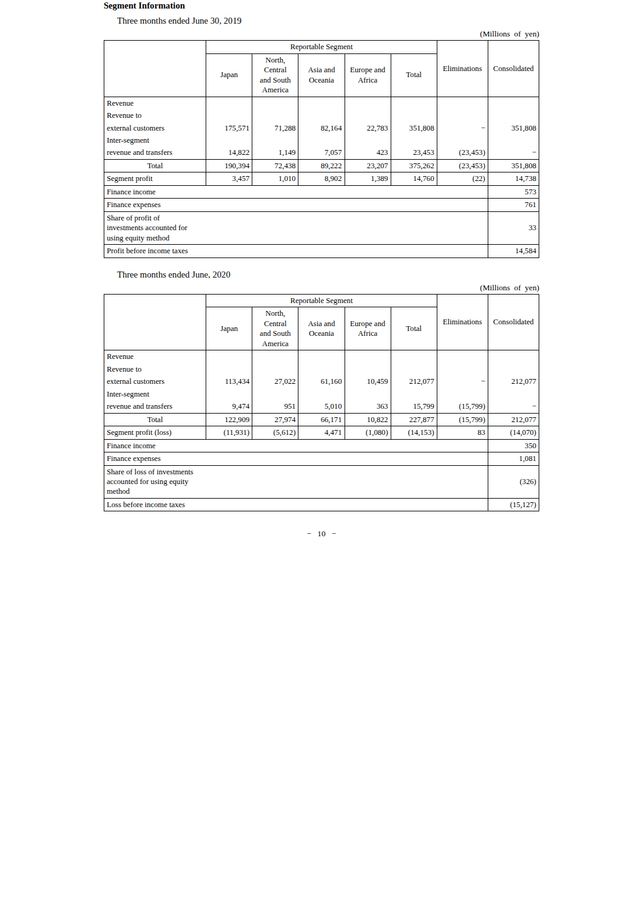Segment Information
Three months ended June 30, 2019
(Millions of yen)
| | Reportable Segment | Eliminations | Consolidated |
| --- | --- | --- | --- |
| Japan | North, Central and South America | Asia and Oceania | Europe and Africa | Total |
| Revenue | | | | | | | |
| Revenue to | | | | | | | |
| external customers | 175,571 | 71,288 | 82,164 | 22,783 | 351,808 | − | 351,808 |
| Inter-segment | | | | | | | |
| revenue and transfers | 14,822 | 1,149 | 7,057 | 423 | 23,453 | (23,453) | − |
| Total | 190,394 | 72,438 | 89,222 | 23,207 | 375,262 | (23,453) | 351,808 |
| Segment profit | 3,457 | 1,010 | 8,902 | 1,389 | 14,760 | (22) | 14,738 |
| Finance income | 573 |
| Finance expenses | 761 |
| Share of profit of investments accounted for using equity method | 33 |
| Profit before income taxes | 14,584 |
Three months ended June, 2020
(Millions of yen)
| | Reportable Segment | Eliminations | Consolidated |
| --- | --- | --- | --- |
| Japan | North, Central and South America | Asia and Oceania | Europe and Africa | Total |
| Revenue | | | | | | | |
| Revenue to | | | | | | | |
| external customers | 113,434 | 27,022 | 61,160 | 10,459 | 212,077 | − | 212,077 |
| Inter-segment | | | | | | | |
| revenue and transfers | 9,474 | 951 | 5,010 | 363 | 15,799 | (15,799) | − |
| Total | 122,909 | 27,974 | 66,171 | 10,822 | 227,877 | (15,799) | 212,077 |
| Segment profit (loss) | (11,931) | (5,612) | 4,471 | (1,080) | (14,153) | 83 | (14,070) |
| Finance income | 350 |
| Finance expenses | 1,081 |
| Share of loss of investments accounted for using equity method | (326) |
| Loss before income taxes | (15,127) |
− 10 −